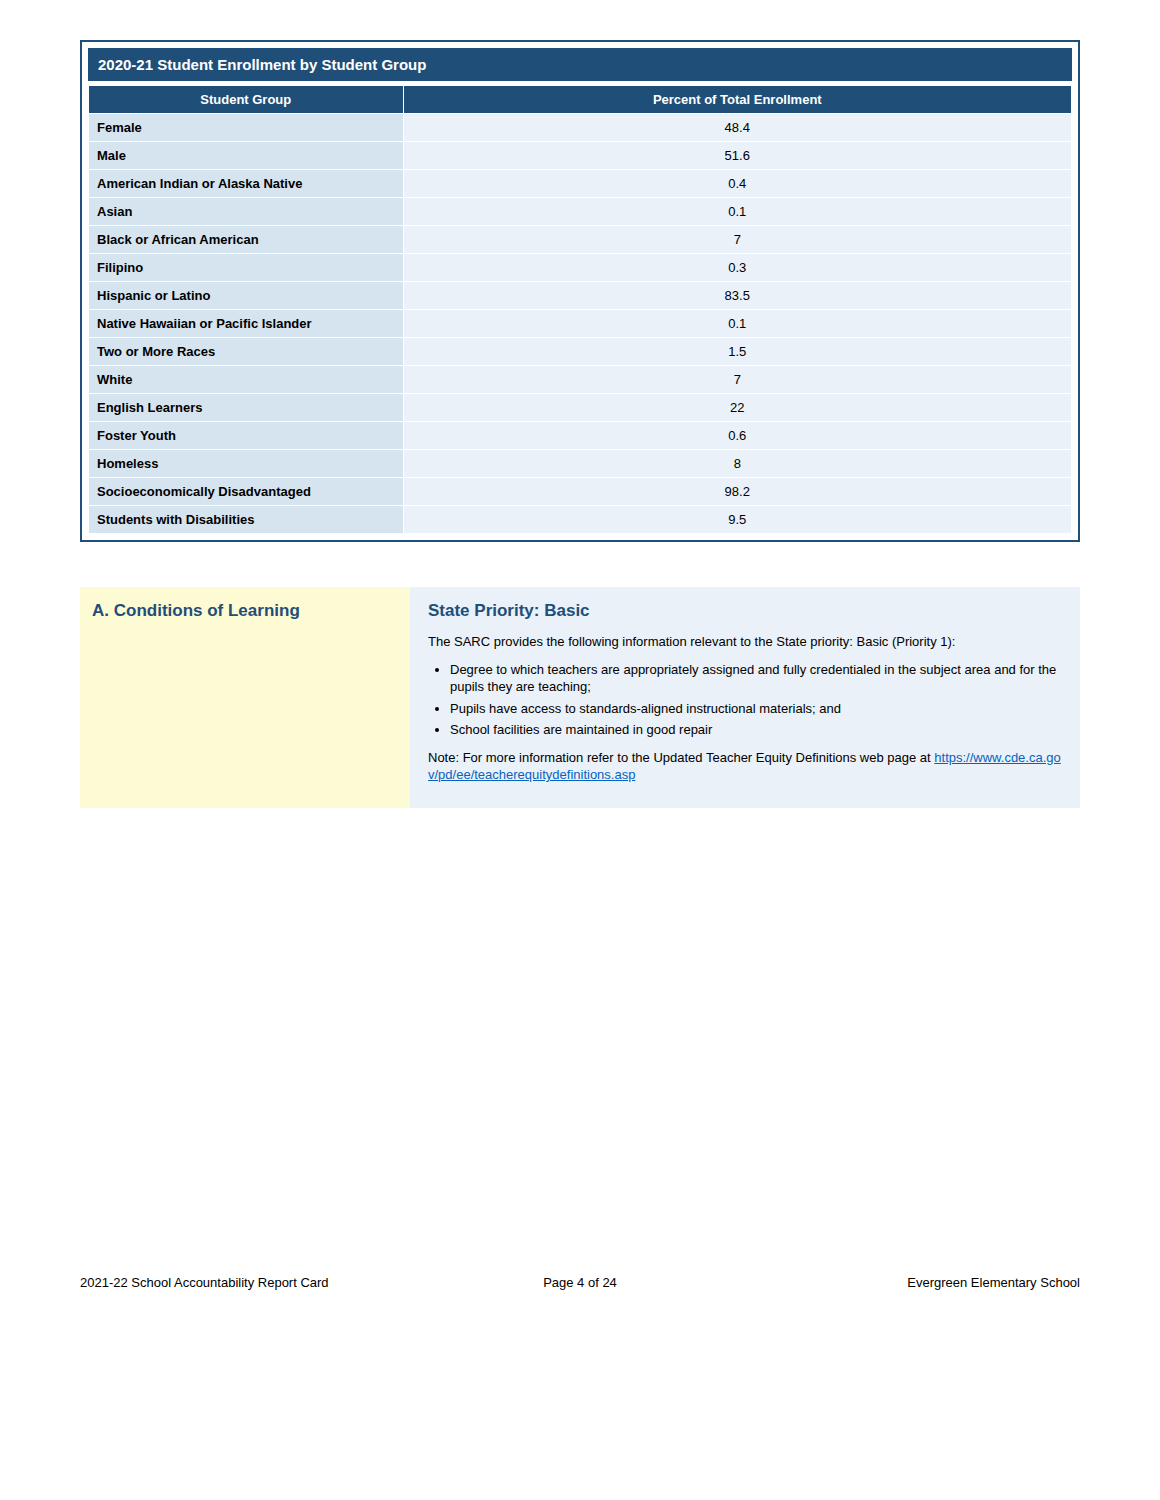2020-21 Student Enrollment by Student Group
| Student Group | Percent of Total Enrollment |
| --- | --- |
| Female | 48.4 |
| Male | 51.6 |
| American Indian or Alaska Native | 0.4 |
| Asian | 0.1 |
| Black or African American | 7 |
| Filipino | 0.3 |
| Hispanic or Latino | 83.5 |
| Native Hawaiian or Pacific Islander | 0.1 |
| Two or More Races | 1.5 |
| White | 7 |
| English Learners | 22 |
| Foster Youth | 0.6 |
| Homeless | 8 |
| Socioeconomically Disadvantaged | 98.2 |
| Students with Disabilities | 9.5 |
A. Conditions of Learning
State Priority: Basic
The SARC provides the following information relevant to the State priority: Basic (Priority 1):
Degree to which teachers are appropriately assigned and fully credentialed in the subject area and for the pupils they are teaching;
Pupils have access to standards-aligned instructional materials; and
School facilities are maintained in good repair
Note: For more information refer to the Updated Teacher Equity Definitions web page at https://www.cde.ca.gov/pd/ee/teacherequitydefinitions.asp
2021-22 School Accountability Report Card
Page 4 of 24
Evergreen Elementary School